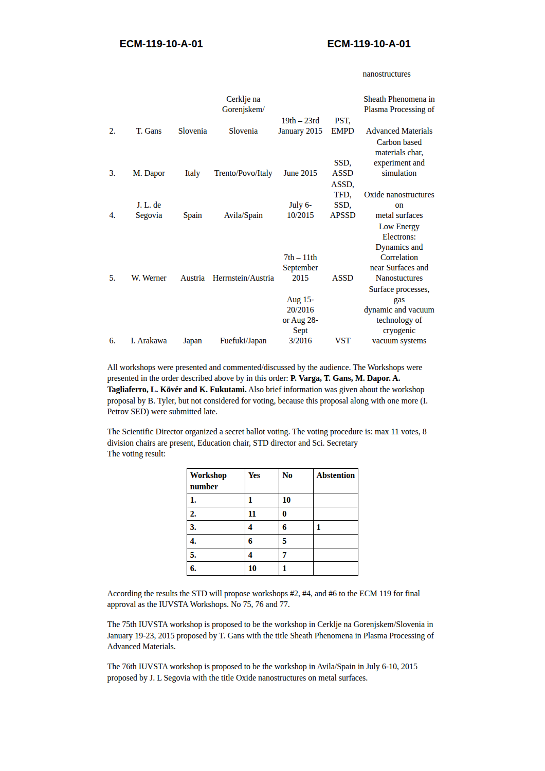ECM-119-10-A-01
ECM-119-10-A-01
nanostructures
| | | | Cerklje na Gorenjskem/ | | | Sheath Phenomena in Plasma Processing of |
| 2. | T. Gans | Slovenia | Slovenia | 19th – 23rd January 2015 | PST, EMPD | Advanced Materials |
| 3. | M. Dapor | Italy | Trento/Povo/Italy | June 2015 | SSD, ASSD | Carbon based materials char, experiment and simulation |
| 4. | J. L. de Segovia | Spain | Avila/Spain | July 6-10/2015 | ASSD, TFD, SSD, APSSD | Oxide nanostructures on metal surfaces |
| 5. | W. Werner | Austria | Herrnstein/Austria | 7th – 11th September 2015 | ASSD | Low Energy Electrons: Dynamics and Correlation near Surfaces and Nanostuctures |
| 6. | I. Arakawa | Japan | Fuefuki/Japan | Aug 15-20/2016 or Aug 28-Sept 3/2016 | VST | Surface processes, gas dynamic and vacuum technology of cryogenic vacuum systems |
All workshops were presented and commented/discussed by the audience. The Workshops were presented in the order described above by in this order: P. Varga, T. Gans, M. Dapor. A. Tagliaferro, L. Kövér and K. Fukutami. Also brief information was given about the workshop proposal by B. Tyler, but not considered for voting, because this proposal along with one more (I. Petrov SED) were submitted late.
The Scientific Director organized a secret ballot voting. The voting procedure is: max 11 votes, 8 division chairs are present, Education chair, STD director and Sci. Secretary
The voting result:
| Workshop number | Yes | No | Abstention |
| --- | --- | --- | --- |
| 1. | 1 | 10 | |
| 2. | 11 | 0 | |
| 3. | 4 | 6 | 1 |
| 4. | 6 | 5 | |
| 5. | 4 | 7 | |
| 6. | 10 | 1 | |
According the results the STD will propose workshops #2, #4, and #6 to the ECM 119 for final approval as the IUVSTA Workshops. No 75, 76 and 77.
The 75th IUVSTA workshop is proposed to be the workshop in Cerklje na Gorenjskem/Slovenia in January 19-23, 2015 proposed by T. Gans with the title Sheath Phenomena in Plasma Processing of Advanced Materials.
The 76th IUVSTA workshop is proposed to be the workshop in Avila/Spain in July 6-10, 2015 proposed by J. L Segovia with the title Oxide nanostructures on metal surfaces.